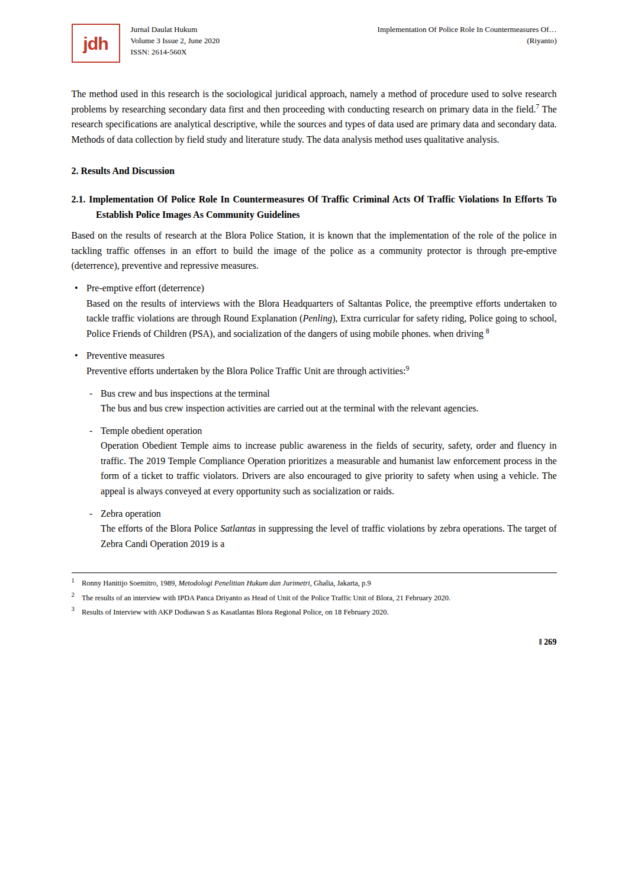jdh
Jurnal Daulat Hukum
Volume 3 Issue 2, June 2020
ISSN: 2614-560X
Implementation Of Police Role In Countermeasures Of…
(Riyanto)
The method used in this research is the sociological juridical approach, namely a method of procedure used to solve research problems by researching secondary data first and then proceeding with conducting research on primary data in the field.7 The research specifications are analytical descriptive, while the sources and types of data used are primary data and secondary data. Methods of data collection by field study and literature study. The data analysis method uses qualitative analysis.
2. Results And Discussion
2.1. Implementation Of Police Role In Countermeasures Of Traffic Criminal Acts Of Traffic Violations In Efforts To Establish Police Images As Community Guidelines
Based on the results of research at the Blora Police Station, it is known that the implementation of the role of the police in tackling traffic offenses in an effort to build the image of the police as a community protector is through pre-emptive (deterrence), preventive and repressive measures.
Pre-emptive effort (deterrence)
Based on the results of interviews with the Blora Headquarters of Saltantas Police, the preemptive efforts undertaken to tackle traffic violations are through Round Explanation (Penling), Extra curricular for safety riding, Police going to school, Police Friends of Children (PSA), and socialization of the dangers of using mobile phones. when driving 8
Preventive measures
Preventive efforts undertaken by the Blora Police Traffic Unit are through activities:9
Bus crew and bus inspections at the terminal
The bus and bus crew inspection activities are carried out at the terminal with the relevant agencies.
Temple obedient operation
Operation Obedient Temple aims to increase public awareness in the fields of security, safety, order and fluency in traffic. The 2019 Temple Compliance Operation prioritizes a measurable and humanist law enforcement process in the form of a ticket to traffic violators. Drivers are also encouraged to give priority to safety when using a vehicle. The appeal is always conveyed at every opportunity such as socialization or raids.
Zebra operation
The efforts of the Blora Police Satlantas in suppressing the level of traffic violations by zebra operations. The target of Zebra Candi Operation 2019 is a
Ronny Hanitijo Soemitro, 1989, Metodologi Penelitian Hukum dan Jurimetri, Ghalia, Jakarta, p.9
The results of an interview with IPDA Panca Driyanto as Head of Unit of the Police Traffic Unit of Blora, 21 February 2020.
Results of Interview with AKP Dodiawan S as Kasatlantas Blora Regional Police, on 18 February 2020.
‖ 269